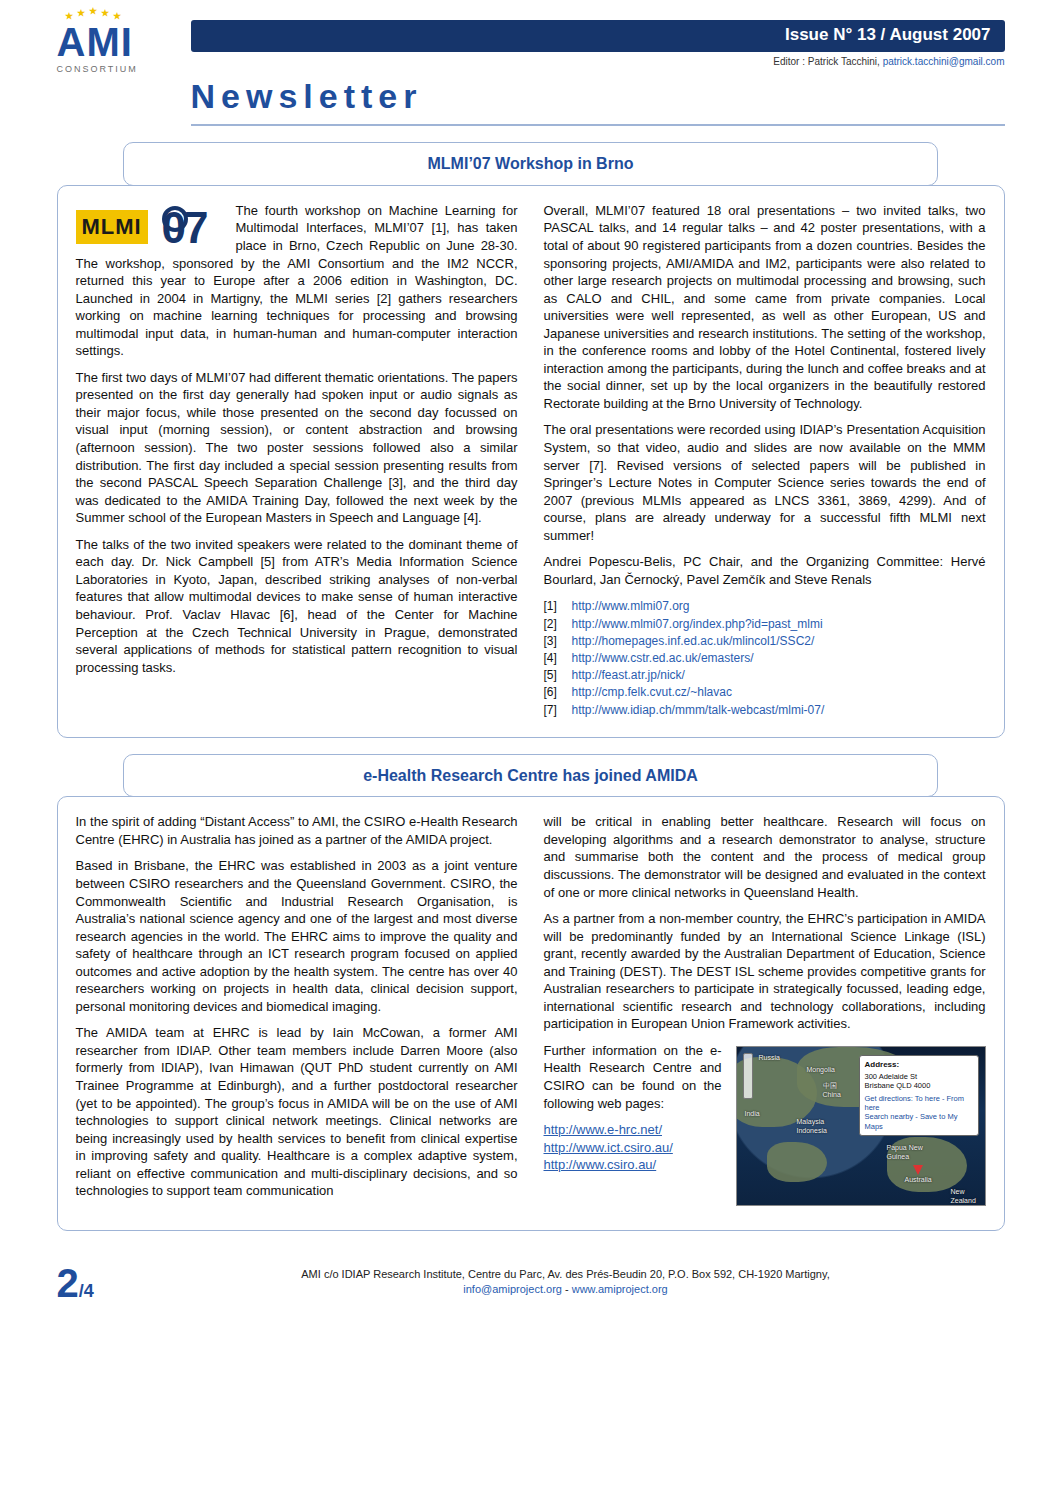★ ★ ★ ★ ★ AMI
CONSORTIUM
Issue N° 13 / August 2007
Editor : Patrick Tacchini, patrick.tacchini@gmail.com
Newsletter
MLMI’07 Workshop in Brno
MLMI 07
The fourth workshop on Machine Learning for Multimodal Interfaces, MLMI’07 [1], has taken place in Brno, Czech Republic on June 28-30. The workshop, sponsored by the AMI Consortium and the IM2 NCCR, returned this year to Europe after a 2006 edition in Washington, DC. Launched in 2004 in Martigny, the MLMI series [2] gathers researchers working on machine learning techniques for processing and browsing multimodal input data, in human-human and human-computer interaction settings.
The first two days of MLMI’07 had different thematic orientations. The papers presented on the first day generally had spoken input or audio signals as their major focus, while those presented on the second day focussed on visual input (morning session), or content abstraction and browsing (afternoon session). The two poster sessions followed also a similar distribution. The first day included a special session presenting results from the second PASCAL Speech Separation Challenge [3], and the third day was dedicated to the AMIDA Training Day, followed the next week by the Summer school of the European Masters in Speech and Language [4].
The talks of the two invited speakers were related to the dominant theme of each day. Dr. Nick Campbell [5] from ATR’s Media Information Science Laboratories in Kyoto, Japan, described striking analyses of non-verbal features that allow multimodal devices to make sense of human interactive behaviour. Prof. Vaclav Hlavac [6], head of the Center for Machine Perception at the Czech Technical University in Prague, demonstrated several applications of methods for statistical pattern recognition to visual processing tasks.
Overall, MLMI’07 featured 18 oral presentations – two invited talks, two PASCAL talks, and 14 regular talks – and 42 poster presentations, with a total of about 90 registered participants from a dozen countries. Besides the sponsoring projects, AMI/AMIDA and IM2, participants were also related to other large research projects on multimodal processing and browsing, such as CALO and CHIL, and some came from private companies. Local universities were well represented, as well as other European, US and Japanese universities and research institutions. The setting of the workshop, in the conference rooms and lobby of the Hotel Continental, fostered lively interaction among the participants, during the lunch and coffee breaks and at the social dinner, set up by the local organizers in the beautifully restored Rectorate building at the Brno University of Technology.
The oral presentations were recorded using IDIAP’s Presentation Acquisition System, so that video, audio and slides are now available on the MMM server [7]. Revised versions of selected papers will be published in Springer’s Lecture Notes in Computer Science series towards the end of 2007 (previous MLMIs appeared as LNCS 3361, 3869, 4299). And of course, plans are already underway for a successful fifth MLMI next summer!
Andrei Popescu-Belis, PC Chair, and the Organizing Committee: Hervé Bourlard, Jan Černocký, Pavel Zemčík and Steve Renals
| [1] | http://www.mlmi07.org |
| [2] | http://www.mlmi07.org/index.php?id=past_mlmi |
| [3] | http://homepages.inf.ed.ac.uk/mlincol1/SSC2/ |
| [4] | http://www.cstr.ed.ac.uk/emasters/ |
| [5] | http://feast.atr.jp/nick/ |
| [6] | http://cmp.felk.cvut.cz/~hlavac |
| [7] | http://www.idiap.ch/mmm/talk-webcast/mlmi-07/ |
e-Health Research Centre has joined AMIDA
In the spirit of adding “Distant Access” to AMI, the CSIRO e-Health Research Centre (EHRC) in Australia has joined as a partner of the AMIDA project.
Based in Brisbane, the EHRC was established in 2003 as a joint venture between CSIRO researchers and the Queensland Government. CSIRO, the Commonwealth Scientific and Industrial Research Organisation, is Australia’s national science agency and one of the largest and most diverse research agencies in the world. The EHRC aims to improve the quality and safety of healthcare through an ICT research program focused on applied outcomes and active adoption by the health system. The centre has over 40 researchers working on projects in health data, clinical decision support, personal monitoring devices and biomedical imaging.
The AMIDA team at EHRC is lead by Iain McCowan, a former AMI researcher from IDIAP. Other team members include Darren Moore (also formerly from IDIAP), Ivan Himawan (QUT PhD student currently on AMI Trainee Programme at Edinburgh), and a further postdoctoral researcher (yet to be appointed). The group’s focus in AMIDA will be on the use of AMI technologies to support clinical network meetings. Clinical networks are being increasingly used by health services to benefit from clinical expertise in improving safety and quality. Healthcare is a complex adaptive system, reliant on effective communication and multi-disciplinary decisions, and so technologies to support team communication
will be critical in enabling better healthcare. Research will focus on developing algorithms and a research demonstrator to analyse, structure and summarise both the content and the process of medical group discussions. The demonstrator will be designed and evaluated in the context of one or more clinical networks in Queensland Health.
As a partner from a non-member country, the EHRC’s participation in AMIDA will be predominantly funded by an International Science Linkage (ISL) grant, recently awarded by the Australian Department of Education, Science and Training (DEST). The DEST ISL scheme provides competitive grants for Australian researchers to participate in strategically focussed, leading edge, international scientific research and technology collaborations, including participation in European Union Framework activities.
Russia Mongolia 中国
China India Malaysia
Indonesia Papua New
Guinea Australia New
Zealand
Address: 300 Adelaide St
Brisbane QLD 4000
Get directions: To here - From here
Search nearby - Save to My Maps
Further information on the e-Health Research Centre and CSIRO can be found on the following web pages:
http://www.e-hrc.net/
http://www.ict.csiro.au/
http://www.csiro.au/
2/4
AMI c/o IDIAP Research Institute, Centre du Parc, Av. des Prés-Beudin 20, P.O. Box 592, CH-1920 Martigny,
info@amiproject.org - www.amiproject.org